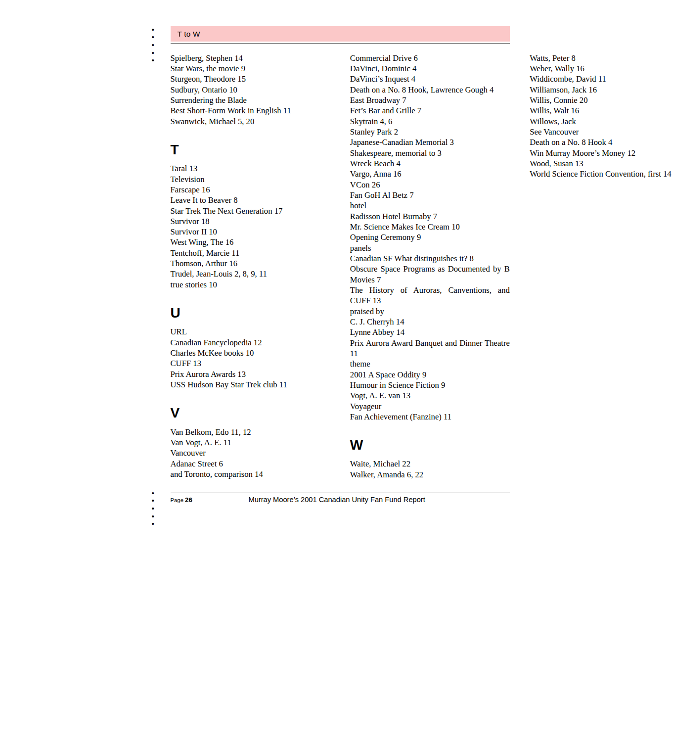•••••
T to W
Spielberg, Stephen 14
Star Wars, the movie 9
Sturgeon, Theodore 15
Sudbury, Ontario 10
Surrendering the Blade
Best Short-Form Work in English 11
Swanwick, Michael 5, 20
T
Taral 13
Television
Farscape 16
Leave It to Beaver 8
Star Trek The Next Generation 17
Survivor 18
Survivor II 10
West Wing, The 16
Tentchoff, Marcie 11
Thomson, Arthur 16
Trudel, Jean-Louis 2, 8, 9, 11
true stories 10
U
URL
Canadian Fancyclopedia 12
Charles McKee books 10
CUFF 13
Prix Aurora Awards 13
USS Hudson Bay Star Trek club 11
V
Van Belkom, Edo 11, 12
Van Vogt, A. E. 11
Vancouver
Adanac Street 6
and Toronto, comparison 14
Commercial Drive 6
DaVinci, Dominic 4
DaVinci’s Inquest 4
Death on a No. 8 Hook, Lawrence Gough 4
East Broadway 7
Fet’s Bar and Grille 7
Skytrain 4, 6
Stanley Park 2
Japanese-Canadian Memorial 3
Shakespeare, memorial to 3
Wreck Beach 4
Vargo, Anna 16
VCon 26
Fan GoH Al Betz 7
hotel
Radisson Hotel Burnaby 7
Mr. Science Makes Ice Cream 10
Opening Ceremony 9
panels
Canadian SF What distinguishes it? 8
Obscure Space Programs as Documented by B Movies 7
The History of Auroras, Canventions, and CUFF 13
praised by
C. J. Cherryh 14
Lynne Abbey 14
Prix Aurora Award Banquet and Dinner Theatre 11
theme
2001 A Space Oddity 9
Humour in Science Fiction 9
Vogt, A. E. van 13
Voyageur
Fan Achievement (Fanzine) 11
W
Waite, Michael 22
Walker, Amanda 6, 22
Watts, Peter 8
Weber, Wally 16
Widdicombe, David 11
Williamson, Jack 16
Willis, Connie 20
Willis, Walt 16
Willows, Jack
See Vancouver
Death on a No. 8 Hook 4
Win Murray Moore’s Money 12
Wood, Susan 13
World Science Fiction Convention, first 14
•••••
Page 26
Murray Moore’s 2001 Canadian Unity Fan Fund Report